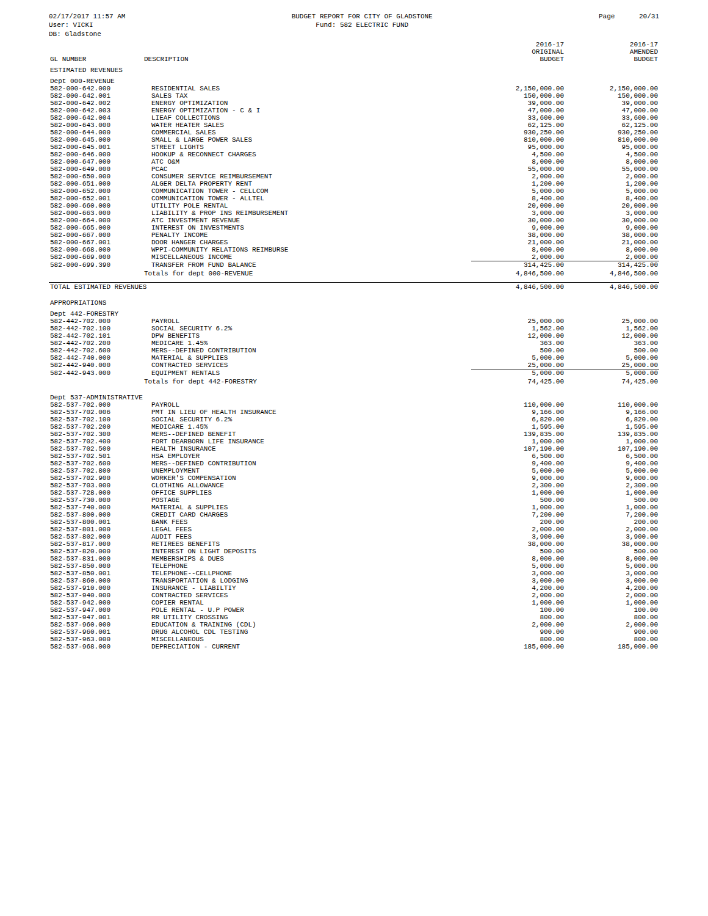02/17/2017 11:57 AM User: VICKI DB: Gladstone
BUDGET REPORT FOR CITY OF GLADSTONE
Fund: 582 ELECTRIC FUND
Page 20/31
| | | 2016-17 ORIGINAL | 2016-17 AMENDED |
| --- | --- | --- | --- |
| GL NUMBER | DESCRIPTION | BUDGET | BUDGET |
| ESTIMATED REVENUES |
| Dept 000-REVENUE |
| 582-000-642.000 | RESIDENTIAL SALES | 2,150,000.00 | 2,150,000.00 |
| 582-000-642.001 | SALES TAX | 150,000.00 | 150,000.00 |
| 582-000-642.002 | ENERGY OPTIMIZATION | 39,000.00 | 39,000.00 |
| 582-000-642.003 | ENERGY OPTIMIZATION - C & I | 47,000.00 | 47,000.00 |
| 582-000-642.004 | LIEAF COLLECTIONS | 33,600.00 | 33,600.00 |
| 582-000-643.000 | WATER HEATER SALES | 62,125.00 | 62,125.00 |
| 582-000-644.000 | COMMERCIAL SALES | 930,250.00 | 930,250.00 |
| 582-000-645.000 | SMALL & LARGE POWER SALES | 810,000.00 | 810,000.00 |
| 582-000-645.001 | STREET LIGHTS | 95,000.00 | 95,000.00 |
| 582-000-646.000 | HOOKUP & RECONNECT CHARGES | 4,500.00 | 4,500.00 |
| 582-000-647.000 | ATC O&M | 8,000.00 | 8,000.00 |
| 582-000-649.000 | PCAC | 55,000.00 | 55,000.00 |
| 582-000-650.000 | CONSUMER SERVICE REIMBURSEMENT | 2,000.00 | 2,000.00 |
| 582-000-651.000 | ALGER DELTA PROPERTY RENT | 1,200.00 | 1,200.00 |
| 582-000-652.000 | COMMUNICATION TOWER - CELLCOM | 5,000.00 | 5,000.00 |
| 582-000-652.001 | COMMUNICATION TOWER - ALLTEL | 8,400.00 | 8,400.00 |
| 582-000-660.000 | UTILITY POLE RENTAL | 20,000.00 | 20,000.00 |
| 582-000-663.000 | LIABILITY & PROP INS REIMBURSEMENT | 3,000.00 | 3,000.00 |
| 582-000-664.000 | ATC INVESTMENT REVENUE | 30,000.00 | 30,000.00 |
| 582-000-665.000 | INTEREST ON INVESTMENTS | 9,000.00 | 9,000.00 |
| 582-000-667.000 | PENALTY INCOME | 38,000.00 | 38,000.00 |
| 582-000-667.001 | DOOR HANGER CHARGES | 21,000.00 | 21,000.00 |
| 582-000-668.000 | WPPI-COMMUNITY RELATIONS REIMBURSE | 8,000.00 | 8,000.00 |
| 582-000-669.000 | MISCELLANEOUS INCOME | 2,000.00 | 2,000.00 |
| 582-000-699.390 | TRANSFER FROM FUND BALANCE | 314,425.00 | 314,425.00 |
| | Totals for dept 000-REVENUE | 4,846,500.00 | 4,846,500.00 |
| TOTAL ESTIMATED REVENUES | 4,846,500.00 | 4,846,500.00 |
| APPROPRIATIONS |
| Dept 442-FORESTRY |
| 582-442-702.000 | PAYROLL | 25,000.00 | 25,000.00 |
| 582-442-702.100 | SOCIAL SECURITY 6.2% | 1,562.00 | 1,562.00 |
| 582-442-702.101 | DPW BENEFITS | 12,000.00 | 12,000.00 |
| 582-442-702.200 | MEDICARE 1.45% | 363.00 | 363.00 |
| 582-442-702.600 | MERS--DEFINED CONTRIBUTION | 500.00 | 500.00 |
| 582-442-740.000 | MATERIAL & SUPPLIES | 5,000.00 | 5,000.00 |
| 582-442-940.000 | CONTRACTED SERVICES | 25,000.00 | 25,000.00 |
| 582-442-943.000 | EQUIPMENT RENTALS | 5,000.00 | 5,000.00 |
| | Totals for dept 442-FORESTRY | 74,425.00 | 74,425.00 |
| Dept 537-ADMINISTRATIVE |
| 582-537-702.000 | PAYROLL | 110,000.00 | 110,000.00 |
| 582-537-702.006 | PMT IN LIEU OF HEALTH INSURANCE | 9,166.00 | 9,166.00 |
| 582-537-702.100 | SOCIAL SECURITY 6.2% | 6,820.00 | 6,820.00 |
| 582-537-702.200 | MEDICARE 1.45% | 1,595.00 | 1,595.00 |
| 582-537-702.300 | MERS--DEFINED BENEFIT | 139,835.00 | 139,835.00 |
| 582-537-702.400 | FORT DEARBORN LIFE INSURANCE | 1,000.00 | 1,000.00 |
| 582-537-702.500 | HEALTH INSURANCE | 107,190.00 | 107,190.00 |
| 582-537-702.501 | HSA EMPLOYER | 6,500.00 | 6,500.00 |
| 582-537-702.600 | MERS--DEFINED CONTRIBUTION | 9,400.00 | 9,400.00 |
| 582-537-702.800 | UNEMPLOYMENT | 5,000.00 | 5,000.00 |
| 582-537-702.900 | WORKER'S COMPENSATION | 9,000.00 | 9,000.00 |
| 582-537-703.000 | CLOTHING ALLOWANCE | 2,300.00 | 2,300.00 |
| 582-537-728.000 | OFFICE SUPPLIES | 1,000.00 | 1,000.00 |
| 582-537-730.000 | POSTAGE | 500.00 | 500.00 |
| 582-537-740.000 | MATERIAL & SUPPLIES | 1,000.00 | 1,000.00 |
| 582-537-800.000 | CREDIT CARD CHARGES | 7,200.00 | 7,200.00 |
| 582-537-800.001 | BANK FEES | 200.00 | 200.00 |
| 582-537-801.000 | LEGAL FEES | 2,000.00 | 2,000.00 |
| 582-537-802.000 | AUDIT FEES | 3,900.00 | 3,900.00 |
| 582-537-817.000 | RETIREES BENEFITS | 38,000.00 | 38,000.00 |
| 582-537-820.000 | INTEREST ON LIGHT DEPOSITS | 500.00 | 500.00 |
| 582-537-831.000 | MEMBERSHIPS & DUES | 8,000.00 | 8,000.00 |
| 582-537-850.000 | TELEPHONE | 5,000.00 | 5,000.00 |
| 582-537-850.001 | TELEPHONE--CELLPHONE | 3,000.00 | 3,000.00 |
| 582-537-860.000 | TRANSPORTATION & LODGING | 3,000.00 | 3,000.00 |
| 582-537-910.000 | INSURANCE - LIABILTIY | 4,200.00 | 4,200.00 |
| 582-537-940.000 | CONTRACTED SERVICES | 2,000.00 | 2,000.00 |
| 582-537-942.000 | COPIER RENTAL | 1,000.00 | 1,000.00 |
| 582-537-947.000 | POLE RENTAL - U.P POWER | 100.00 | 100.00 |
| 582-537-947.001 | RR UTILITY CROSSING | 800.00 | 800.00 |
| 582-537-960.000 | EDUCATION & TRAINING (CDL) | 2,000.00 | 2,000.00 |
| 582-537-960.001 | DRUG ALCOHOL CDL TESTING | 900.00 | 900.00 |
| 582-537-963.000 | MISCELLANEOUS | 800.00 | 800.00 |
| 582-537-968.000 | DEPRECIATION - CURRENT | 185,000.00 | 185,000.00 |